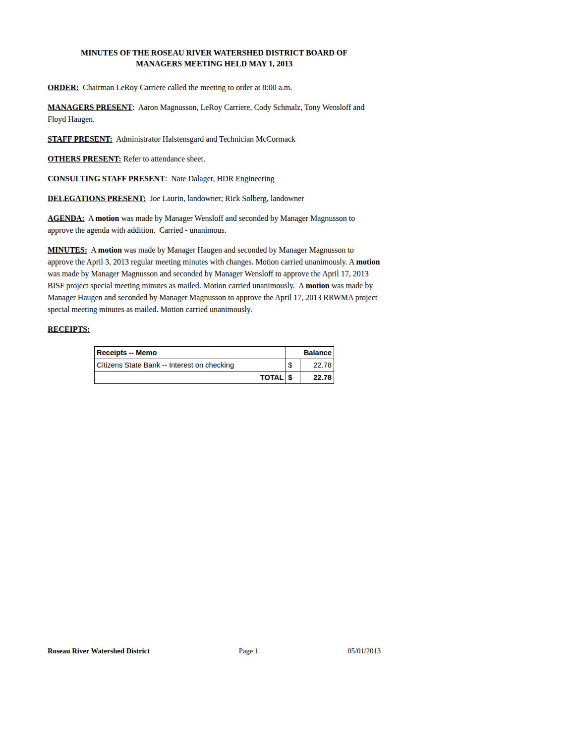MINUTES OF THE ROSEAU RIVER WATERSHED DISTRICT BOARD OF
MANAGERS MEETING HELD MAY 1, 2013
ORDER: Chairman LeRoy Carriere called the meeting to order at 8:00 a.m.
MANAGERS PRESENT: Aaron Magnusson, LeRoy Carriere, Cody Schmalz, Tony Wensloff and Floyd Haugen.
STAFF PRESENT: Administrator Halstensgard and Technician McCormack
OTHERS PRESENT: Refer to attendance sheet.
CONSULTING STAFF PRESENT: Nate Dalager, HDR Engineering
DELEGATIONS PRESENT: Joe Laurin, landowner; Rick Solberg, landowner
AGENDA: A motion was made by Manager Wensloff and seconded by Manager Magnusson to approve the agenda with addition. Carried - unanimous.
MINUTES: A motion was made by Manager Haugen and seconded by Manager Magnusson to approve the April 3, 2013 regular meeting minutes with changes. Motion carried unanimously. A motion was made by Manager Magnusson and seconded by Manager Wensloff to approve the April 17, 2013 BISF project special meeting minutes as mailed. Motion carried unanimously. A motion was made by Manager Haugen and seconded by Manager Magnusson to approve the April 17, 2013 RRWMA project special meeting minutes as mailed. Motion carried unanimously.
RECEIPTS:
| Receipts -- Memo | Balance |
| --- | --- |
| Citizens State Bank -- Interest on checking | $ | 22.78 |
| TOTAL | $ | 22.78 |
Roseau River Watershed District Page 1 05/01/2013